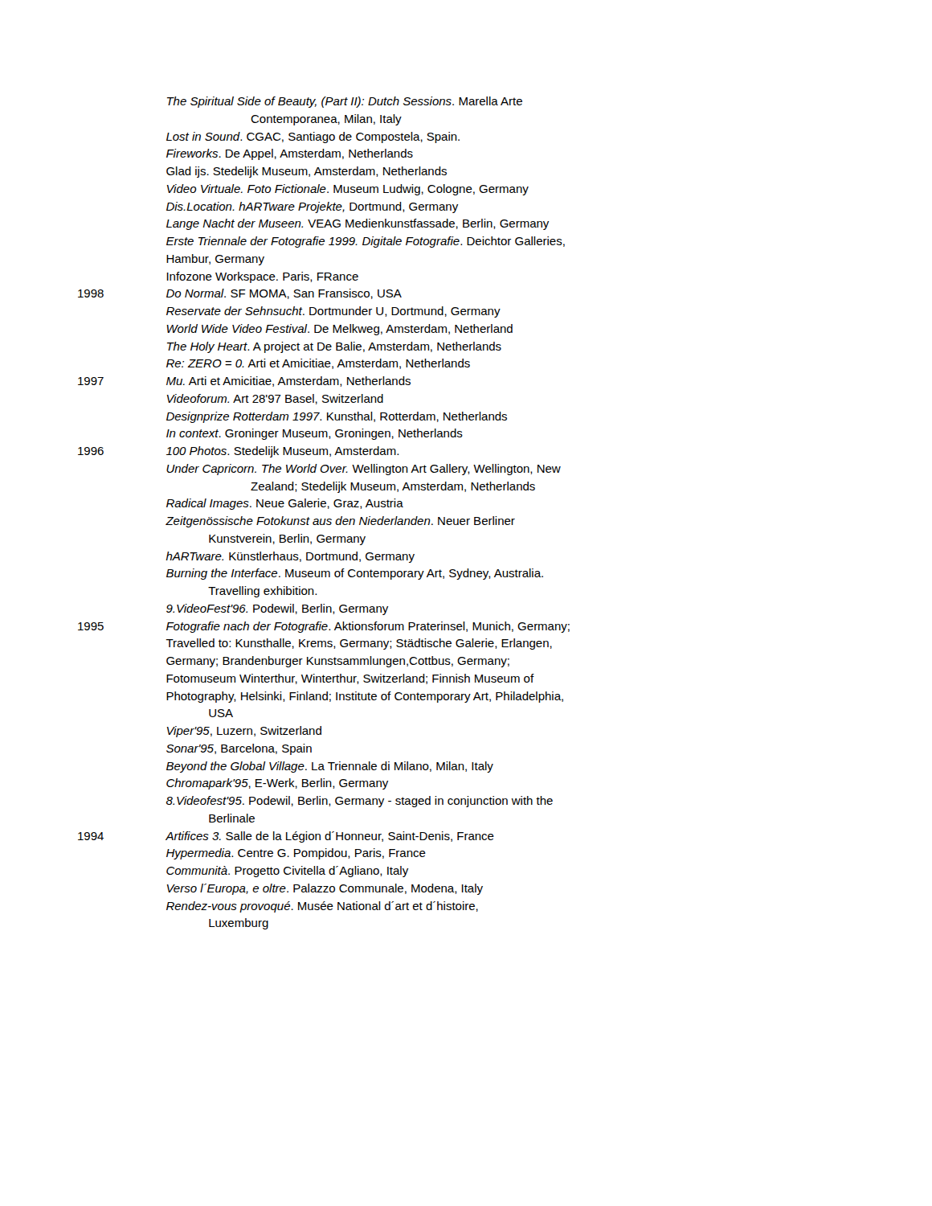| | The Spiritual Side of Beauty, (Part II): Dutch Sessions . Marella Arte Contemporanea, Milan, Italy Lost in Sound . CGAC, Santiago de Compostela, Spain. Fireworks . De Appel, Amsterdam, Netherlands Glad ijs. Stedelijk Museum, Amsterdam, Netherlands Video Virtuale. Foto Fictionale . Museum Ludwig, Cologne, Germany Dis.Location. hARTware Projekte, Dortmund, Germany Lange Nacht der Museen. VEAG Medienkunstfassade, Berlin, Germany Erste Triennale der Fotografie 1999. Digitale Fotografie . Deichtor Galleries, Hambur, Germany Infozone Workspace. Paris, FRance |
| 1998 | Do Normal . SF MOMA, San Fransisco, USA Reservate der Sehnsucht . Dortmunder U, Dortmund, Germany World Wide Video Festival . De Melkweg, Amsterdam, Netherland The Holy Heart . A project at De Balie, Amsterdam, Netherlands Re: ZERO = 0. Arti et Amicitiae, Amsterdam, Netherlands |
| 1997 | Mu. Arti et Amicitiae, Amsterdam, Netherlands Videoforum. Art 28'97 Basel, Switzerland Designprize Rotterdam 1997 . Kunsthal, Rotterdam, Netherlands In context . Groninger Museum, Groningen, Netherlands |
| 1996 | 100 Photos . Stedelijk Museum, Amsterdam. Under Capricorn. The World Over. Wellington Art Gallery, Wellington, New Zealand; Stedelijk Museum, Amsterdam, Netherlands Radical Images . Neue Galerie, Graz, Austria Zeitgenössische Fotokunst aus den Niederlanden . Neuer Berliner Kunstverein, Berlin, Germany hARTware. Künstlerhaus, Dortmund, Germany Burning the Interface . Museum of Contemporary Art, Sydney, Australia. Travelling exhibition. 9.VideoFest'96. Podewil, Berlin, Germany |
| 1995 | Fotografie nach der Fotografie . Aktionsforum Praterinsel, Munich, Germany; Travelled to: Kunsthalle, Krems, Germany; Städtische Galerie, Erlangen, Germany; Brandenburger Kunstsammlungen,Cottbus, Germany; Fotomuseum Winterthur, Winterthur, Switzerland; Finnish Museum of Photography, Helsinki, Finland; Institute of Contemporary Art, Philadelphia, USA Viper'95 , Luzern, Switzerland Sonar'95 , Barcelona, Spain Beyond the Global Village . La Triennale di Milano, Milan, Italy Chromapark'95 , E-Werk, Berlin, Germany 8.Videofest'95 . Podewil, Berlin, Germany - staged in conjunction with the Berlinale |
| 1994 | Artifices 3. Salle de la Légion d´Honneur, Saint-Denis, France Hypermedia . Centre G. Pompidou, Paris, France Communità . Progetto Civitella d´Agliano, Italy Verso l´Europa, e oltre . Palazzo Communale, Modena, Italy Rendez-vous provoqué . Musée National d´art et d´histoire, Luxemburg |